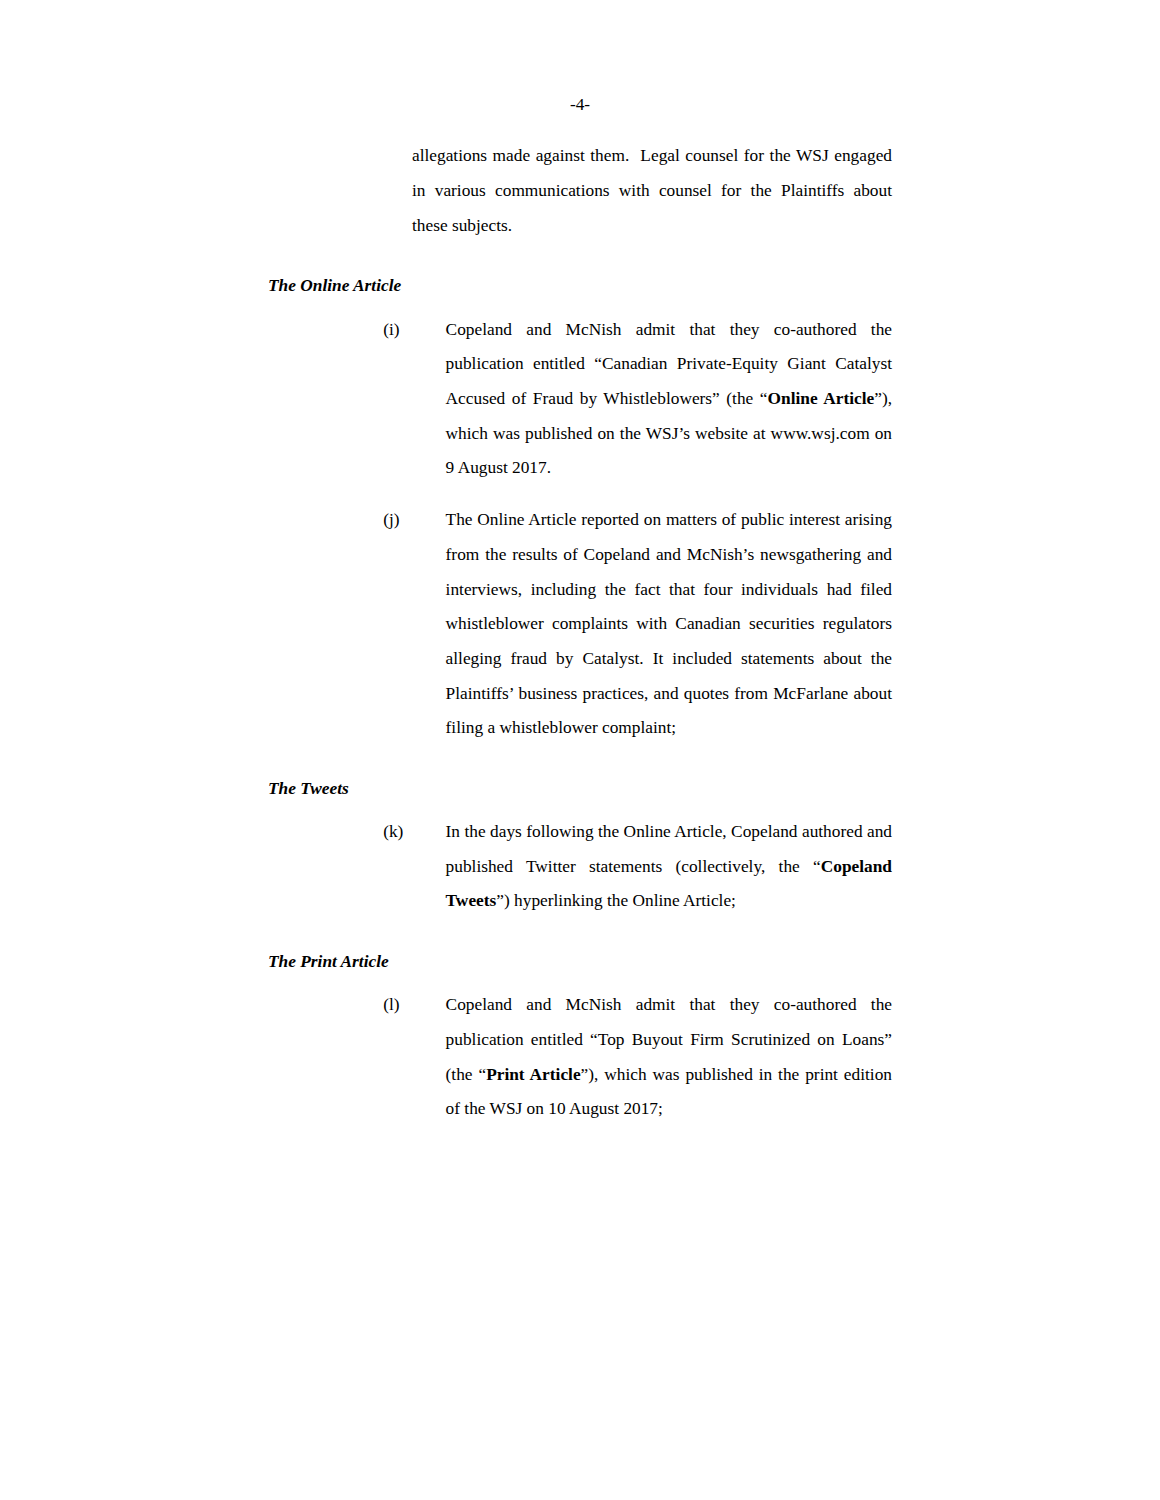-4-
allegations made against them. Legal counsel for the WSJ engaged in various communications with counsel for the Plaintiffs about these subjects.
The Online Article
(i)
Copeland and McNish admit that they co-authored the publication entitled “Canadian Private-Equity Giant Catalyst Accused of Fraud by Whistleblowers” (the “Online Article”), which was published on the WSJ’s website at www.wsj.com on 9 August 2017.
(j)
The Online Article reported on matters of public interest arising from the results of Copeland and McNish’s newsgathering and interviews, including the fact that four individuals had filed whistleblower complaints with Canadian securities regulators alleging fraud by Catalyst. It included statements about the Plaintiffs’ business practices, and quotes from McFarlane about filing a whistleblower complaint;
The Tweets
(k)
In the days following the Online Article, Copeland authored and published Twitter statements (collectively, the “Copeland Tweets”) hyperlinking the Online Article;
The Print Article
(l)
Copeland and McNish admit that they co-authored the publication entitled “Top Buyout Firm Scrutinized on Loans” (the “Print Article”), which was published in the print edition of the WSJ on 10 August 2017;